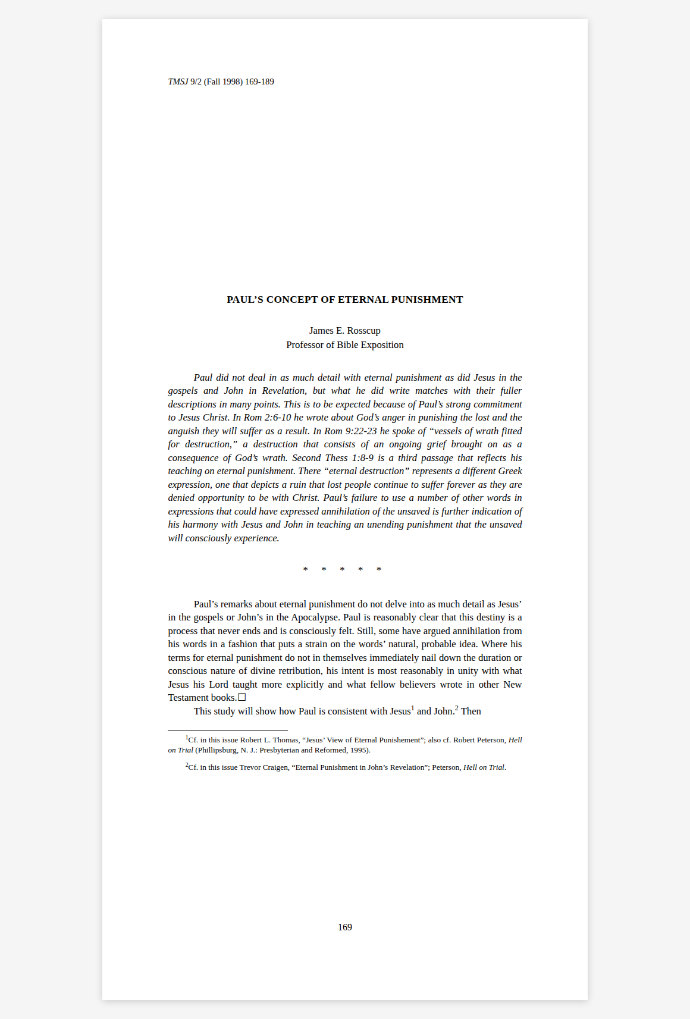TMSJ 9/2 (Fall 1998) 169-189
PAUL’S CONCEPT OF ETERNAL PUNISHMENT
James E. Rosscup
Professor of Bible Exposition
Paul did not deal in as much detail with eternal punishment as did Jesus in the gospels and John in Revelation, but what he did write matches with their fuller descriptions in many points. This is to be expected because of Paul’s strong commitment to Jesus Christ. In Rom 2:6-10 he wrote about God’s anger in punishing the lost and the anguish they will suffer as a result. In Rom 9:22-23 he spoke of “vessels of wrath fitted for destruction,” a destruction that consists of an ongoing grief brought on as a consequence of God’s wrath. Second Thess 1:8-9 is a third passage that reflects his teaching on eternal punishment. There “eternal destruction” represents a different Greek expression, one that depicts a ruin that lost people continue to suffer forever as they are denied opportunity to be with Christ. Paul’s failure to use a number of other words in expressions that could have expressed annihilation of the unsaved is further indication of his harmony with Jesus and John in teaching an unending punishment that the unsaved will consciously experience.
* * * * *
Paul’s remarks about eternal punishment do not delve into as much detail as Jesus’ in the gospels or John’s in the Apocalypse. Paul is reasonably clear that this destiny is a process that never ends and is consciously felt. Still, some have argued annihilation from his words in a fashion that puts a strain on the words’ natural, probable idea. Where his terms for eternal punishment do not in themselves immediately nail down the duration or conscious nature of divine retribution, his intent is most reasonably in unity with what Jesus his Lord taught more explicitly and what fellow believers wrote in other New Testament books.☐
This study will show how Paul is consistent with Jesus1 and John.2 Then
1Cf. in this issue Robert L. Thomas, “Jesus’ View of Eternal Punishement”; also cf. Robert Peterson, Hell on Trial (Phillipsburg, N. J.: Presbyterian and Reformed, 1995).
2Cf. in this issue Trevor Craigen, “Eternal Punishment in John’s Revelation”; Peterson, Hell on Trial.
169